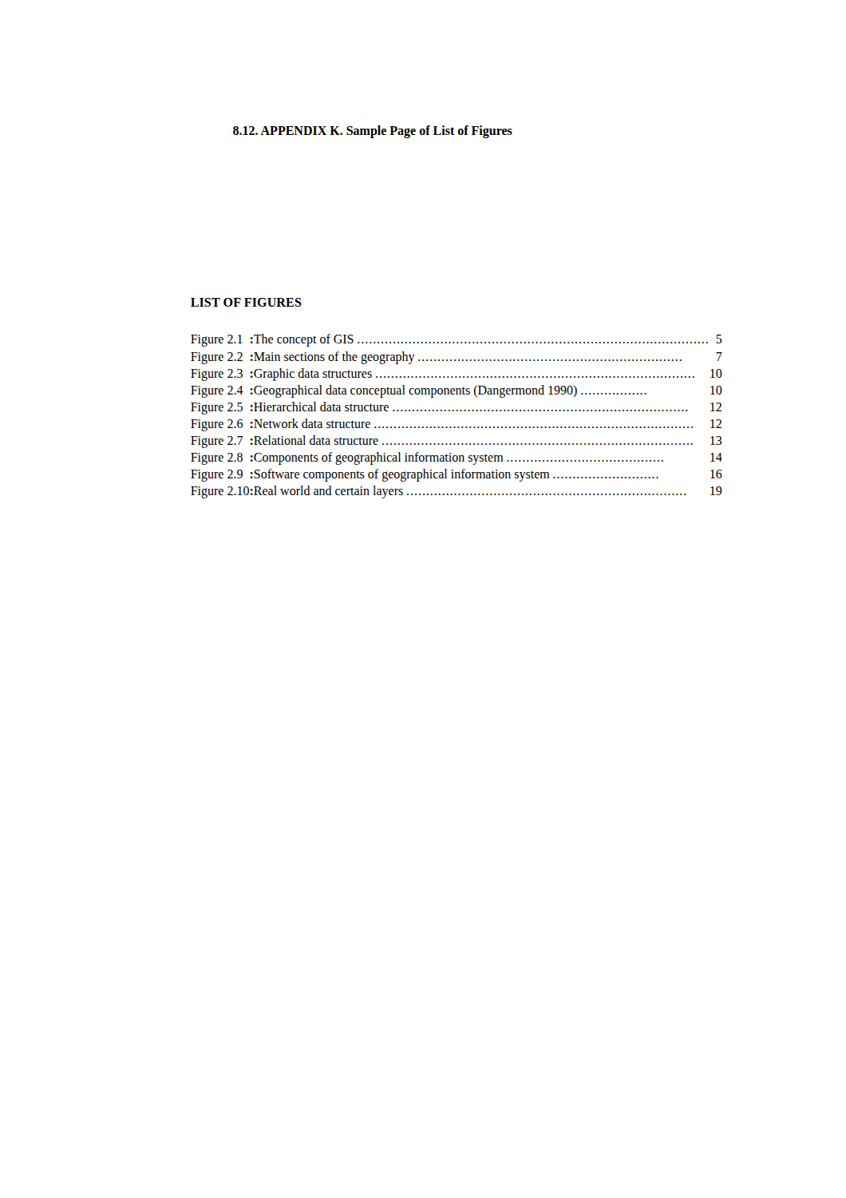8.12. APPENDIX K. Sample Page of List of Figures
LIST OF FIGURES
| Figure 2.1 | : | The concept of GIS ......................................................................................... | 5 |
| Figure 2.2 | : | Main sections of the geography ................................................................... | 7 |
| Figure 2.3 | : | Graphic data structures ................................................................................. | 10 |
| Figure 2.4 | : | Geographical data conceptual components (Dangermond 1990) ................. | 10 |
| Figure 2.5 | : | Hierarchical data structure ........................................................................... | 12 |
| Figure 2.6 | : | Network data structure ................................................................................. | 12 |
| Figure 2.7 | : | Relational data structure ............................................................................... | 13 |
| Figure 2.8 | : | Components of geographical information system ........................................ | 14 |
| Figure 2.9 | : | Software components of geographical information system ........................... | 16 |
| Figure 2.10 | : | Real world and certain layers ....................................................................... | 19 |